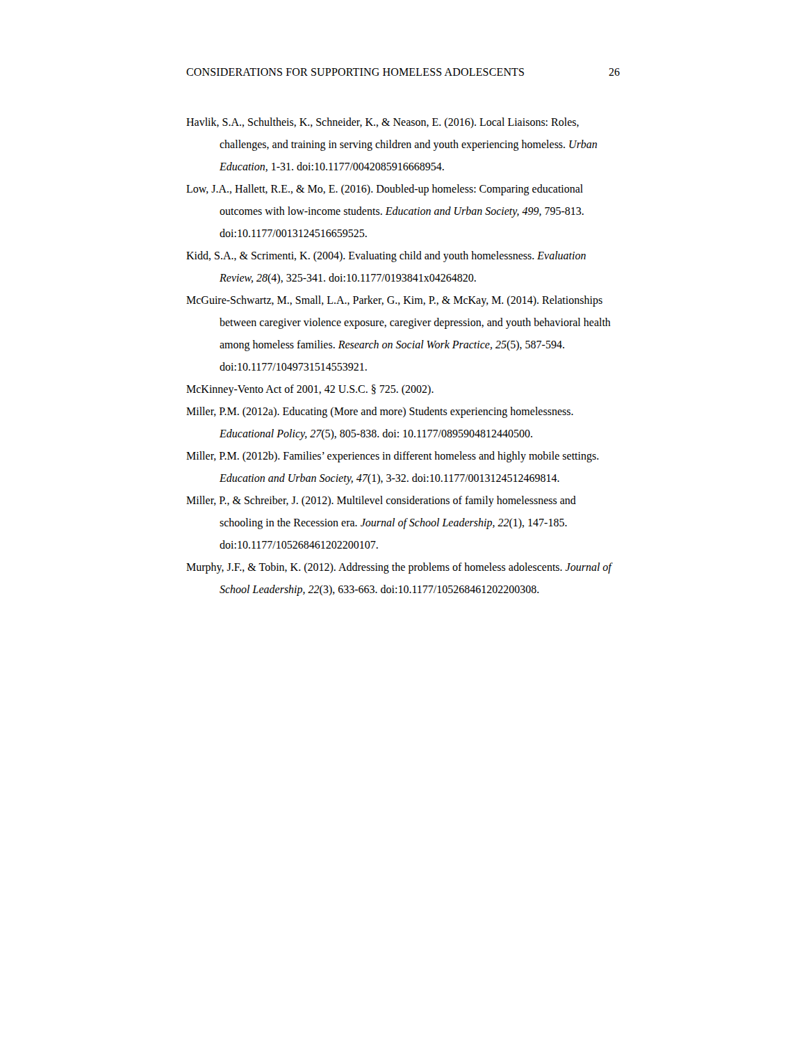Considerations for Supporting Homeless Adolescents 26
Havlik, S.A., Schultheis, K., Schneider, K., & Neason, E. (2016). Local Liaisons: Roles, challenges, and training in serving children and youth experiencing homeless. Urban Education, 1-31. doi:10.1177/0042085916668954.
Low, J.A., Hallett, R.E., & Mo, E. (2016). Doubled-up homeless: Comparing educational outcomes with low-income students. Education and Urban Society, 499, 795-813. doi:10.1177/0013124516659525.
Kidd, S.A., & Scrimenti, K. (2004). Evaluating child and youth homelessness. Evaluation Review, 28(4), 325-341. doi:10.1177/0193841x04264820.
McGuire-Schwartz, M., Small, L.A., Parker, G., Kim, P., & McKay, M. (2014). Relationships between caregiver violence exposure, caregiver depression, and youth behavioral health among homeless families. Research on Social Work Practice, 25(5), 587-594. doi:10.1177/1049731514553921.
McKinney-Vento Act of 2001, 42 U.S.C. § 725. (2002).
Miller, P.M. (2012a). Educating (More and more) Students experiencing homelessness. Educational Policy, 27(5), 805-838. doi: 10.1177/0895904812440500.
Miller, P.M. (2012b). Families’ experiences in different homeless and highly mobile settings. Education and Urban Society, 47(1), 3-32. doi:10.1177/0013124512469814.
Miller, P., & Schreiber, J. (2012). Multilevel considerations of family homelessness and schooling in the Recession era. Journal of School Leadership, 22(1), 147-185. doi:10.1177/105268461202200107.
Murphy, J.F., & Tobin, K. (2012). Addressing the problems of homeless adolescents. Journal of School Leadership, 22(3), 633-663. doi:10.1177/105268461202200308.